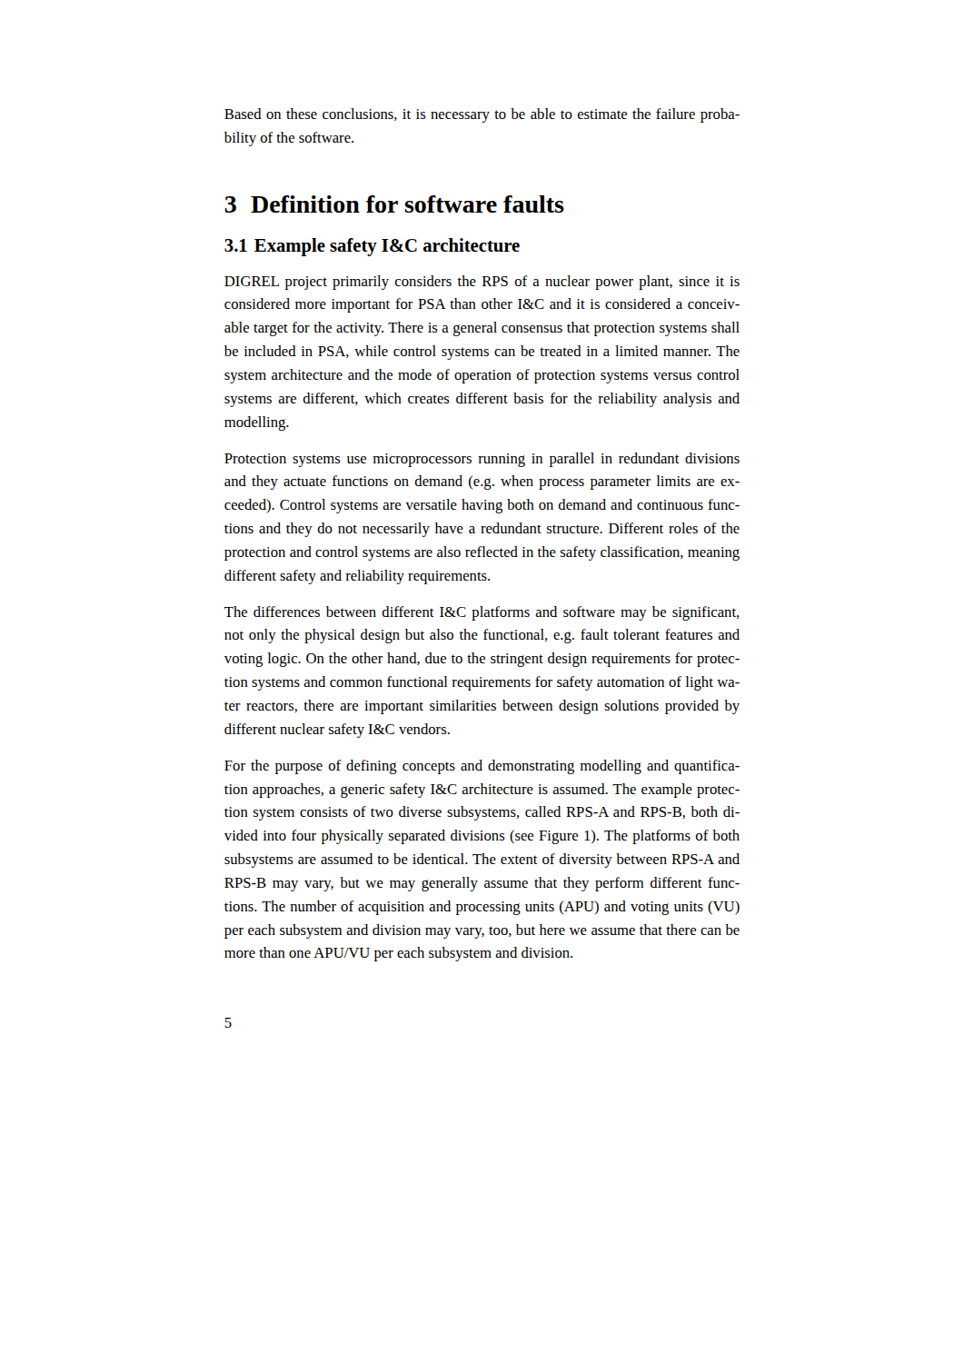Based on these conclusions, it is necessary to be able to estimate the failure probability of the software.
3 Definition for software faults
3.1 Example safety I&C architecture
DIGREL project primarily considers the RPS of a nuclear power plant, since it is considered more important for PSA than other I&C and it is considered a conceivable target for the activity. There is a general consensus that protection systems shall be included in PSA, while control systems can be treated in a limited manner. The system architecture and the mode of operation of protection systems versus control systems are different, which creates different basis for the reliability analysis and modelling.
Protection systems use microprocessors running in parallel in redundant divisions and they actuate functions on demand (e.g. when process parameter limits are exceeded). Control systems are versatile having both on demand and continuous functions and they do not necessarily have a redundant structure. Different roles of the protection and control systems are also reflected in the safety classification, meaning different safety and reliability requirements.
The differences between different I&C platforms and software may be significant, not only the physical design but also the functional, e.g. fault tolerant features and voting logic. On the other hand, due to the stringent design requirements for protection systems and common functional requirements for safety automation of light water reactors, there are important similarities between design solutions provided by different nuclear safety I&C vendors.
For the purpose of defining concepts and demonstrating modelling and quantification approaches, a generic safety I&C architecture is assumed. The example protection system consists of two diverse subsystems, called RPS-A and RPS-B, both divided into four physically separated divisions (see Figure 1). The platforms of both subsystems are assumed to be identical. The extent of diversity between RPS-A and RPS-B may vary, but we may generally assume that they perform different functions. The number of acquisition and processing units (APU) and voting units (VU) per each subsystem and division may vary, too, but here we assume that there can be more than one APU/VU per each subsystem and division.
5